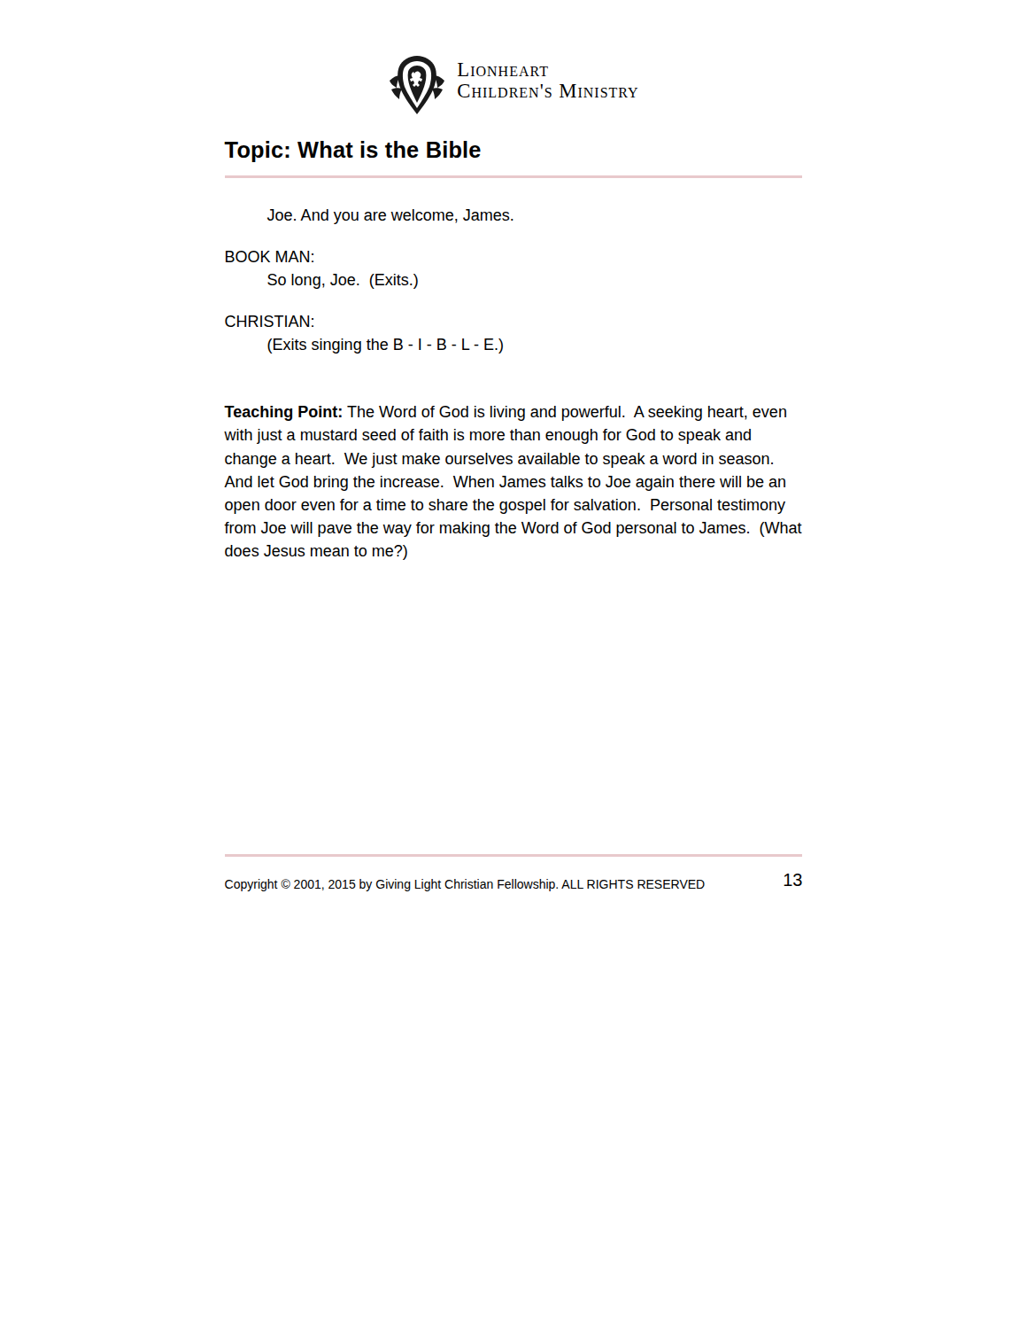Lionheart
Children's Ministry
Topic: What is the Bible
Joe. And you are welcome, James.
BOOK MAN:
So long, Joe. (Exits.)
CHRISTIAN:
(Exits singing the B - I - B - L - E.)
Teaching Point: The Word of God is living and powerful. A seeking heart, even with just a mustard seed of faith is more than enough for God to speak and change a heart. We just make ourselves available to speak a word in season. And let God bring the increase. When James talks to Joe again there will be an open door even for a time to share the gospel for salvation. Personal testimony from Joe will pave the way for making the Word of God personal to James. (What does Jesus mean to me?)
Copyright © 2001, 2015 by Giving Light Christian Fellowship. ALL RIGHTS RESERVED
13